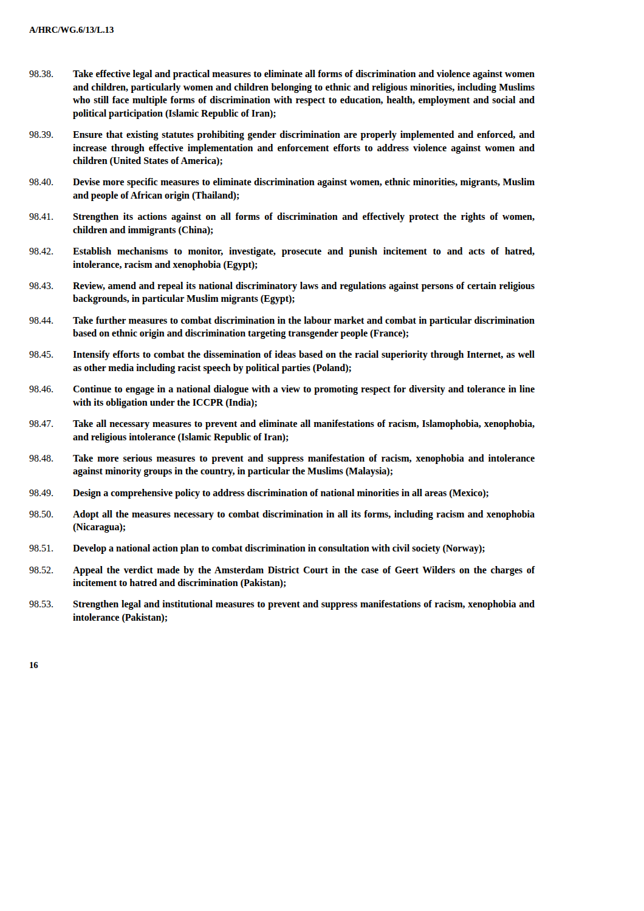A/HRC/WG.6/13/L.13
98.38. Take effective legal and practical measures to eliminate all forms of discrimination and violence against women and children, particularly women and children belonging to ethnic and religious minorities, including Muslims who still face multiple forms of discrimination with respect to education, health, employment and social and political participation (Islamic Republic of Iran);
98.39. Ensure that existing statutes prohibiting gender discrimination are properly implemented and enforced, and increase through effective implementation and enforcement efforts to address violence against women and children (United States of America);
98.40. Devise more specific measures to eliminate discrimination against women, ethnic minorities, migrants, Muslim and people of African origin (Thailand);
98.41. Strengthen its actions against on all forms of discrimination and effectively protect the rights of women, children and immigrants (China);
98.42. Establish mechanisms to monitor, investigate, prosecute and punish incitement to and acts of hatred, intolerance, racism and xenophobia (Egypt);
98.43. Review, amend and repeal its national discriminatory laws and regulations against persons of certain religious backgrounds, in particular Muslim migrants (Egypt);
98.44. Take further measures to combat discrimination in the labour market and combat in particular discrimination based on ethnic origin and discrimination targeting transgender people (France);
98.45. Intensify efforts to combat the dissemination of ideas based on the racial superiority through Internet, as well as other media including racist speech by political parties (Poland);
98.46. Continue to engage in a national dialogue with a view to promoting respect for diversity and tolerance in line with its obligation under the ICCPR (India);
98.47. Take all necessary measures to prevent and eliminate all manifestations of racism, Islamophobia, xenophobia, and religious intolerance (Islamic Republic of Iran);
98.48. Take more serious measures to prevent and suppress manifestation of racism, xenophobia and intolerance against minority groups in the country, in particular the Muslims (Malaysia);
98.49. Design a comprehensive policy to address discrimination of national minorities in all areas (Mexico);
98.50. Adopt all the measures necessary to combat discrimination in all its forms, including racism and xenophobia (Nicaragua);
98.51. Develop a national action plan to combat discrimination in consultation with civil society (Norway);
98.52. Appeal the verdict made by the Amsterdam District Court in the case of Geert Wilders on the charges of incitement to hatred and discrimination (Pakistan);
98.53. Strengthen legal and institutional measures to prevent and suppress manifestations of racism, xenophobia and intolerance (Pakistan);
16